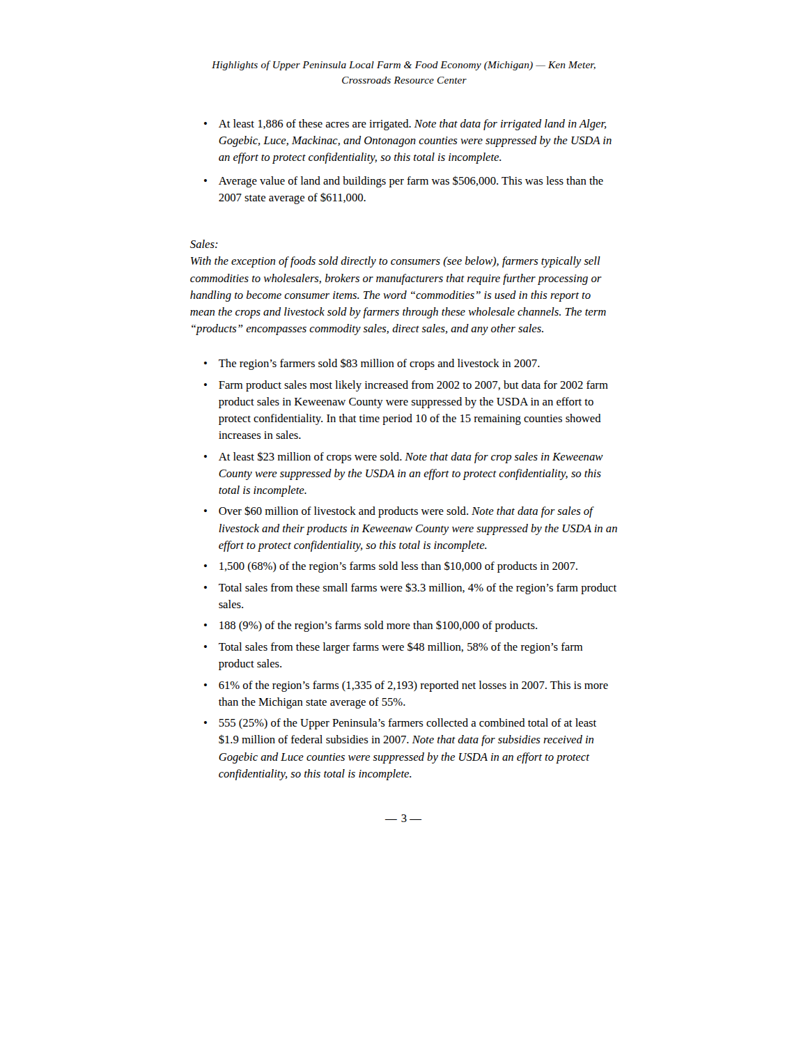Highlights of Upper Peninsula Local Farm & Food Economy (Michigan) — Ken Meter, Crossroads Resource Center
At least 1,886 of these acres are irrigated. Note that data for irrigated land in Alger, Gogebic, Luce, Mackinac, and Ontonagon counties were suppressed by the USDA in an effort to protect confidentiality, so this total is incomplete.
Average value of land and buildings per farm was $506,000. This was less than the 2007 state average of $611,000.
Sales:
With the exception of foods sold directly to consumers (see below), farmers typically sell commodities to wholesalers, brokers or manufacturers that require further processing or handling to become consumer items. The word “commodities” is used in this report to mean the crops and livestock sold by farmers through these wholesale channels. The term “products” encompasses commodity sales, direct sales, and any other sales.
The region’s farmers sold $83 million of crops and livestock in 2007.
Farm product sales most likely increased from 2002 to 2007, but data for 2002 farm product sales in Keweenaw County were suppressed by the USDA in an effort to protect confidentiality. In that time period 10 of the 15 remaining counties showed increases in sales.
At least $23 million of crops were sold. Note that data for crop sales in Keweenaw County were suppressed by the USDA in an effort to protect confidentiality, so this total is incomplete.
Over $60 million of livestock and products were sold. Note that data for sales of livestock and their products in Keweenaw County were suppressed by the USDA in an effort to protect confidentiality, so this total is incomplete.
1,500 (68%) of the region’s farms sold less than $10,000 of products in 2007.
Total sales from these small farms were $3.3 million, 4% of the region’s farm product sales.
188 (9%) of the region’s farms sold more than $100,000 of products.
Total sales from these larger farms were $48 million, 58% of the region’s farm product sales.
61% of the region’s farms (1,335 of 2,193) reported net losses in 2007. This is more than the Michigan state average of 55%.
555 (25%) of the Upper Peninsula’s farmers collected a combined total of at least $1.9 million of federal subsidies in 2007. Note that data for subsidies received in Gogebic and Luce counties were suppressed by the USDA in an effort to protect confidentiality, so this total is incomplete.
— 3 —